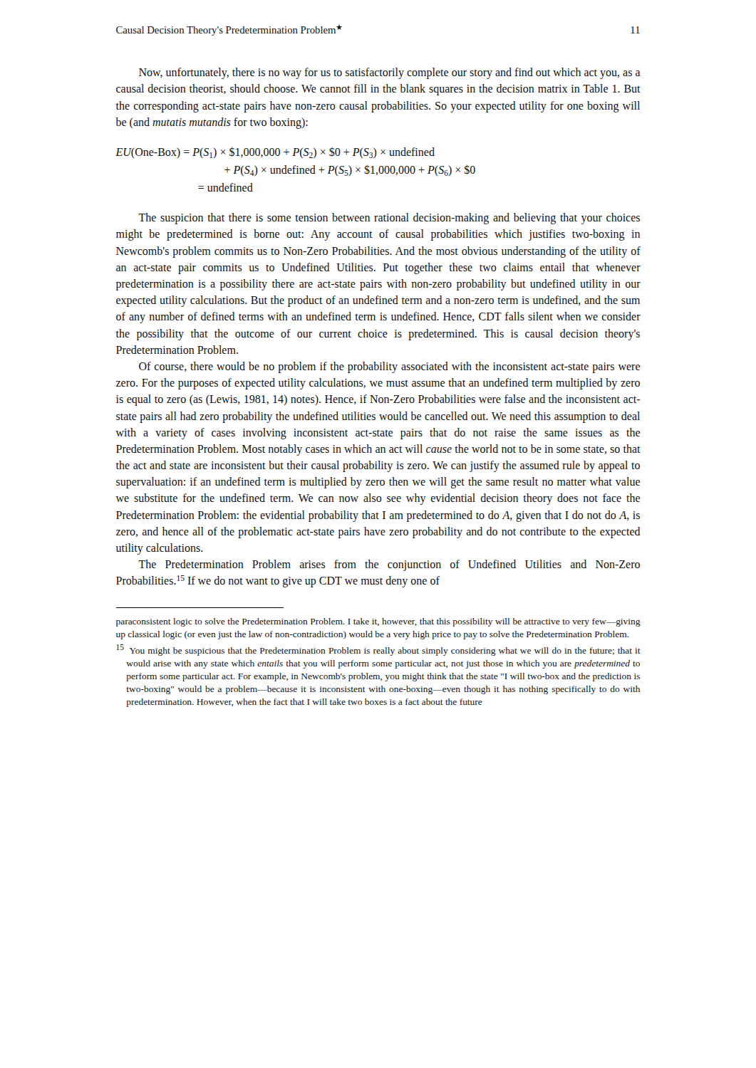Causal Decision Theory's Predetermination Problem★ 11
Now, unfortunately, there is no way for us to satisfactorily complete our story and find out which act you, as a causal decision theorist, should choose. We cannot fill in the blank squares in the decision matrix in Table 1. But the corresponding act-state pairs have non-zero causal probabilities. So your expected utility for one boxing will be (and mutatis mutandis for two boxing):
EU(One-Box) = P(S1) × $1,000,000 + P(S2) × $0 + P(S3) × undefined
+ P(S4) × undefined + P(S5) × $1,000,000 + P(S6) × $0
= undefined
The suspicion that there is some tension between rational decision-making and believing that your choices might be predetermined is borne out: Any account of causal probabilities which justifies two-boxing in Newcomb's problem commits us to Non-Zero Probabilities. And the most obvious understanding of the utility of an act-state pair commits us to Undefined Utilities. Put together these two claims entail that whenever predetermination is a possibility there are act-state pairs with non-zero probability but undefined utility in our expected utility calculations. But the product of an undefined term and a non-zero term is undefined, and the sum of any number of defined terms with an undefined term is undefined. Hence, CDT falls silent when we consider the possibility that the outcome of our current choice is predetermined. This is causal decision theory's Predetermination Problem.
Of course, there would be no problem if the probability associated with the inconsistent act-state pairs were zero. For the purposes of expected utility calculations, we must assume that an undefined term multiplied by zero is equal to zero (as (Lewis, 1981, 14) notes). Hence, if Non-Zero Probabilities were false and the inconsistent act-state pairs all had zero probability the undefined utilities would be cancelled out. We need this assumption to deal with a variety of cases involving inconsistent act-state pairs that do not raise the same issues as the Predetermination Problem. Most notably cases in which an act will cause the world not to be in some state, so that the act and state are inconsistent but their causal probability is zero. We can justify the assumed rule by appeal to supervaluation: if an undefined term is multiplied by zero then we will get the same result no matter what value we substitute for the undefined term. We can now also see why evidential decision theory does not face the Predetermination Problem: the evidential probability that I am predetermined to do A, given that I do not do A, is zero, and hence all of the problematic act-state pairs have zero probability and do not contribute to the expected utility calculations.
The Predetermination Problem arises from the conjunction of Undefined Utilities and Non-Zero Probabilities.15 If we do not want to give up CDT we must deny one of
paraconsistent logic to solve the Predetermination Problem. I take it, however, that this possibility will be attractive to very few—giving up classical logic (or even just the law of non-contradiction) would be a very high price to pay to solve the Predetermination Problem.
15 You might be suspicious that the Predetermination Problem is really about simply considering what we will do in the future; that it would arise with any state which entails that you will perform some particular act, not just those in which you are predetermined to perform some particular act. For example, in Newcomb's problem, you might think that the state "I will two-box and the prediction is two-boxing" would be a problem—because it is inconsistent with one-boxing—even though it has nothing specifically to do with predetermination. However, when the fact that I will take two boxes is a fact about the future